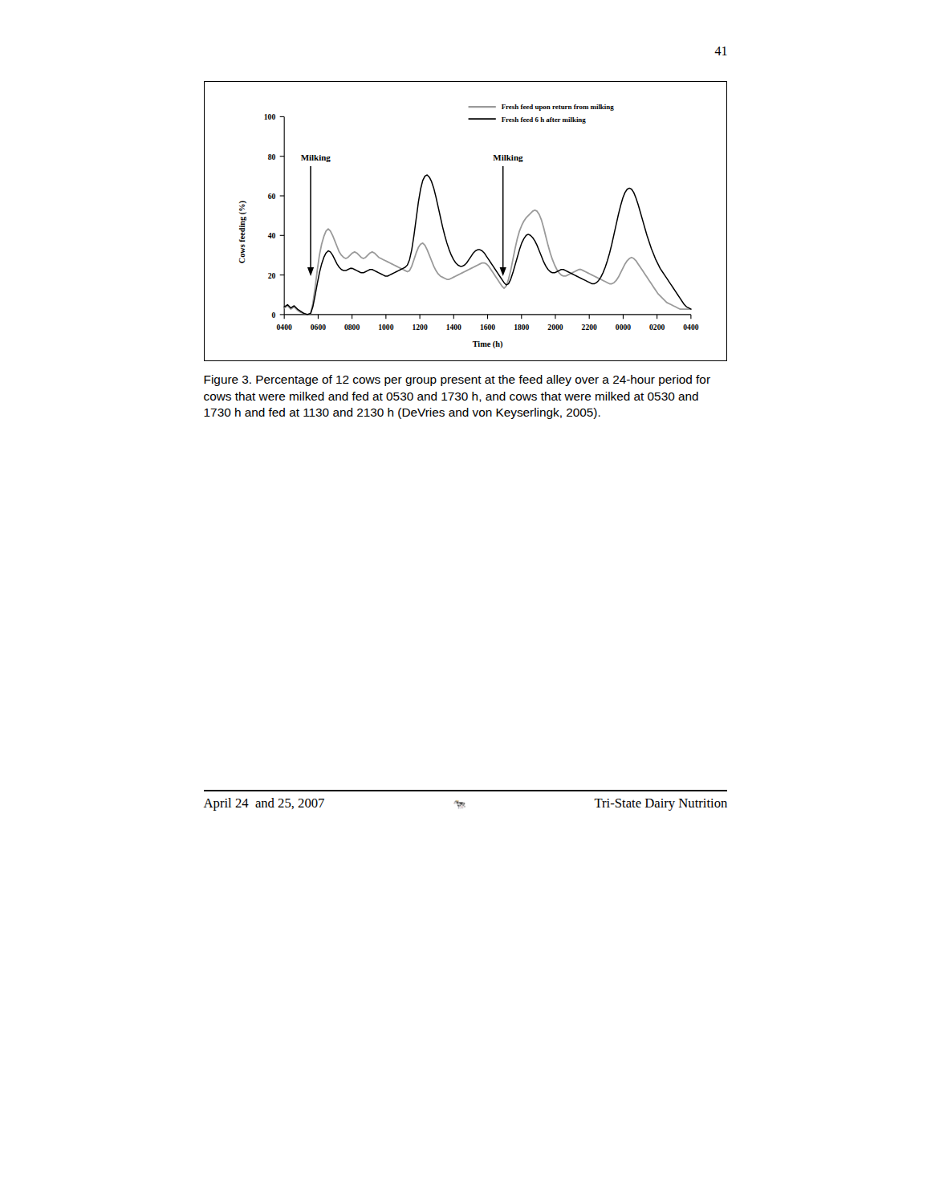41
Fresh feed upon return from milking Fresh feed 6 h after milking 100 80 60 40 20 0 Cows feeding (%) 0400 0600 0800 1000 1200 1400 1600 1800 2000 2200 0000 0200 0400 Time (h) Milking Milking
Figure 3. Percentage of 12 cows per group present at the feed alley over a 24-hour period for cows that were milked and fed at 0530 and 1730 h, and cows that were milked at 0530 and 1730 h and fed at 1130 and 2130 h (DeVries and von Keyserlingk, 2005).
April 24 and 25, 2007 🐄 Tri-State Dairy Nutrition